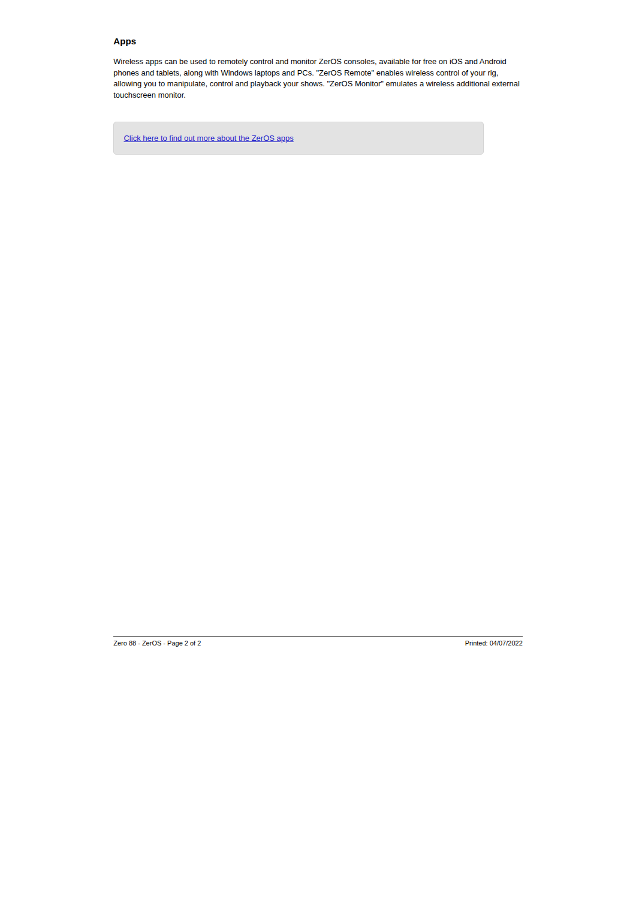Apps
Wireless apps can be used to remotely control and monitor ZerOS consoles, available for free on iOS and Android phones and tablets, along with Windows laptops and PCs. "ZerOS Remote" enables wireless control of your rig, allowing you to manipulate, control and playback your shows. "ZerOS Monitor" emulates a wireless additional external touchscreen monitor.
Click here to find out more about the ZerOS apps
Zero 88 - ZerOS - Page 2 of 2 Printed: 04/07/2022